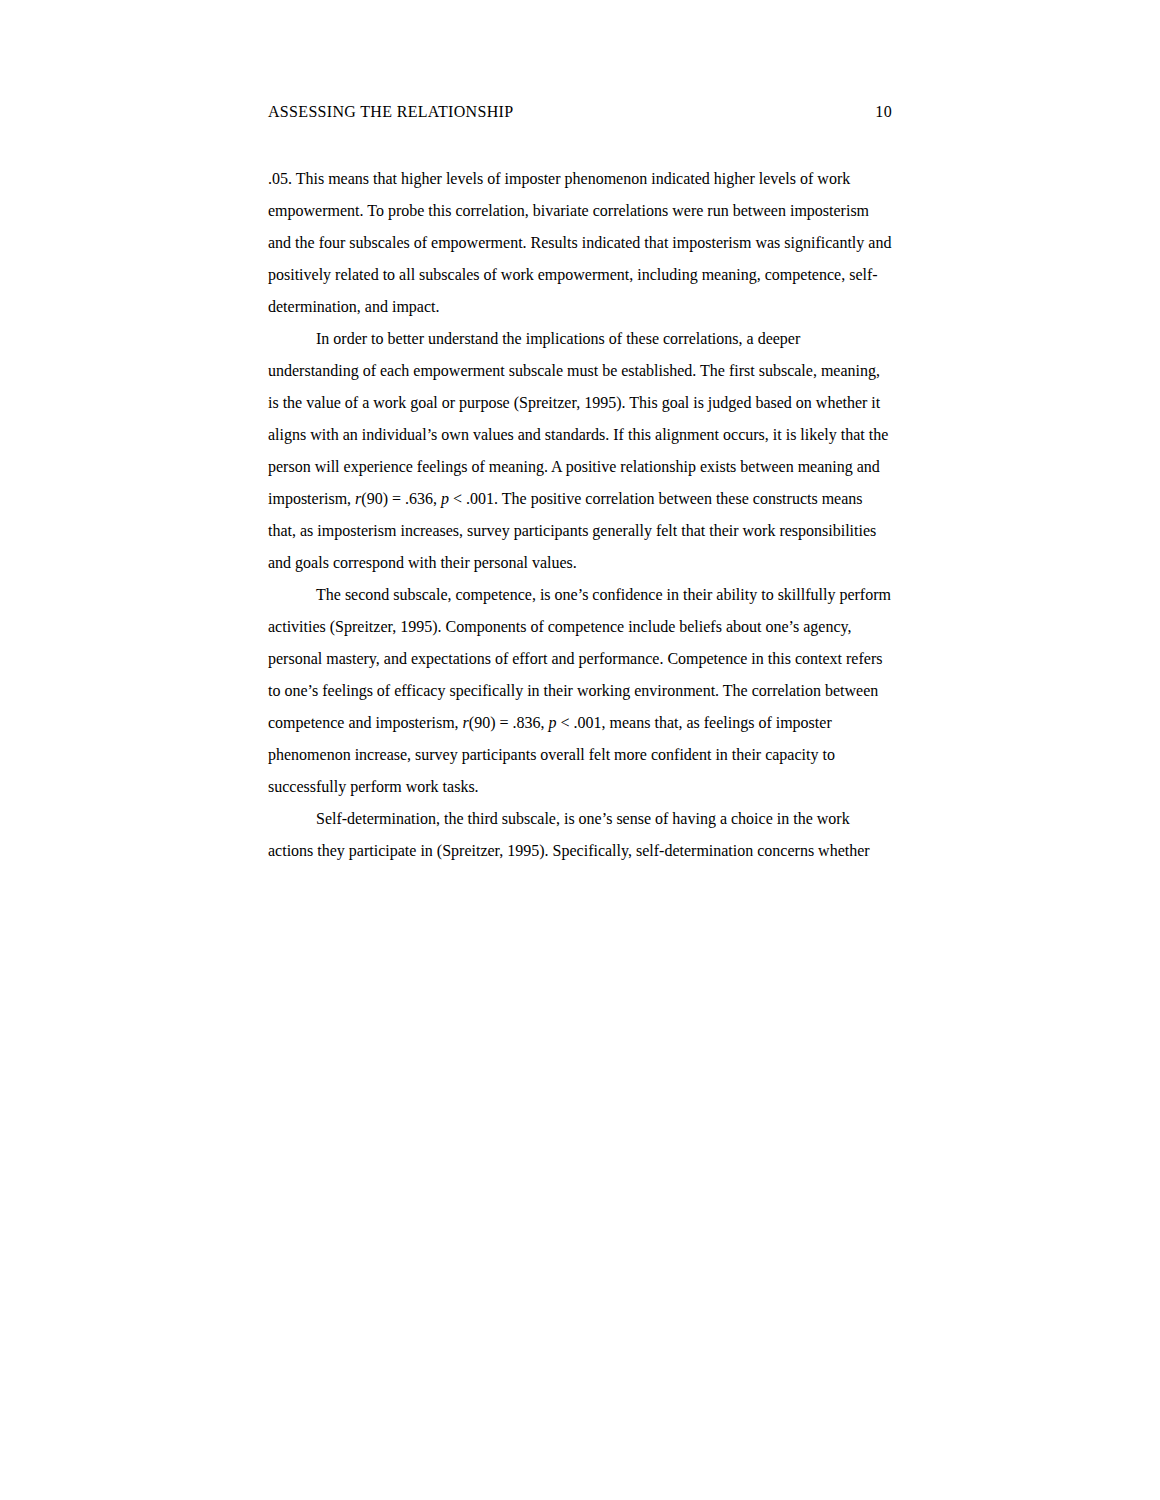Assessing the Relationship 10
.05. This means that higher levels of imposter phenomenon indicated higher levels of work empowerment. To probe this correlation, bivariate correlations were run between imposterism and the four subscales of empowerment. Results indicated that imposterism was significantly and positively related to all subscales of work empowerment, including meaning, competence, self-determination, and impact.
In order to better understand the implications of these correlations, a deeper understanding of each empowerment subscale must be established. The first subscale, meaning, is the value of a work goal or purpose (Spreitzer, 1995). This goal is judged based on whether it aligns with an individual’s own values and standards. If this alignment occurs, it is likely that the person will experience feelings of meaning. A positive relationship exists between meaning and imposterism, r(90) = .636, p < .001. The positive correlation between these constructs means that, as imposterism increases, survey participants generally felt that their work responsibilities and goals correspond with their personal values.
The second subscale, competence, is one’s confidence in their ability to skillfully perform activities (Spreitzer, 1995). Components of competence include beliefs about one’s agency, personal mastery, and expectations of effort and performance. Competence in this context refers to one’s feelings of efficacy specifically in their working environment. The correlation between competence and imposterism, r(90) = .836, p < .001, means that, as feelings of imposter phenomenon increase, survey participants overall felt more confident in their capacity to successfully perform work tasks.
Self-determination, the third subscale, is one’s sense of having a choice in the work actions they participate in (Spreitzer, 1995). Specifically, self-determination concerns whether